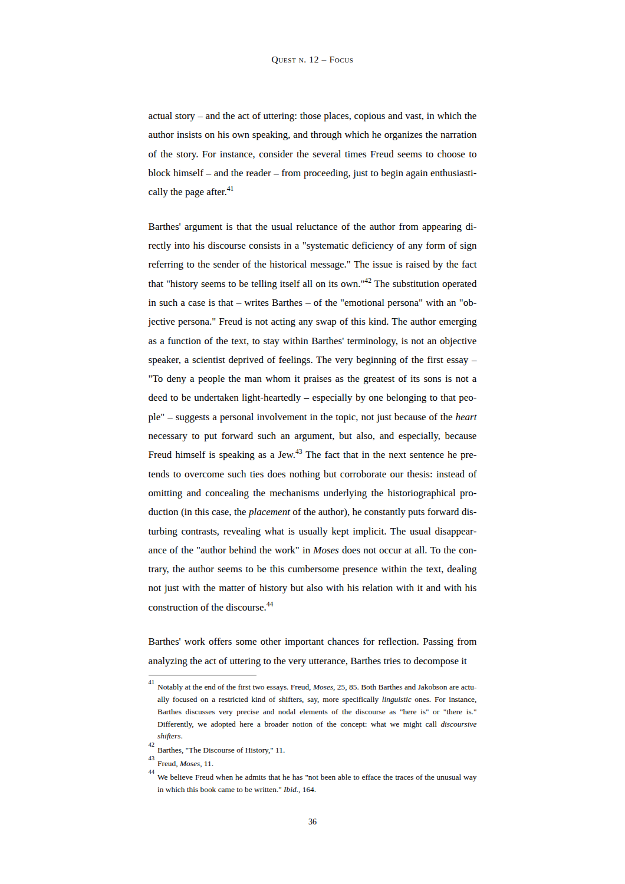Quest n. 12 – Focus
actual story – and the act of uttering: those places, copious and vast, in which the author insists on his own speaking, and through which he organizes the narration of the story. For instance, consider the several times Freud seems to choose to block himself – and the reader – from proceeding, just to begin again enthusiastically the page after.41
Barthes' argument is that the usual reluctance of the author from appearing directly into his discourse consists in a "systematic deficiency of any form of sign referring to the sender of the historical message." The issue is raised by the fact that "history seems to be telling itself all on its own."42 The substitution operated in such a case is that – writes Barthes – of the "emotional persona" with an "objective persona." Freud is not acting any swap of this kind. The author emerging as a function of the text, to stay within Barthes' terminology, is not an objective speaker, a scientist deprived of feelings. The very beginning of the first essay – "To deny a people the man whom it praises as the greatest of its sons is not a deed to be undertaken light-heartedly – especially by one belonging to that people" – suggests a personal involvement in the topic, not just because of the heart necessary to put forward such an argument, but also, and especially, because Freud himself is speaking as a Jew.43 The fact that in the next sentence he pretends to overcome such ties does nothing but corroborate our thesis: instead of omitting and concealing the mechanisms underlying the historiographical production (in this case, the placement of the author), he constantly puts forward disturbing contrasts, revealing what is usually kept implicit. The usual disappearance of the "author behind the work" in Moses does not occur at all. To the contrary, the author seems to be this cumbersome presence within the text, dealing not just with the matter of history but also with his relation with it and with his construction of the discourse.44
Barthes' work offers some other important chances for reflection. Passing from analyzing the act of uttering to the very utterance, Barthes tries to decompose it
41 Notably at the end of the first two essays. Freud, Moses, 25, 85. Both Barthes and Jakobson are actually focused on a restricted kind of shifters, say, more specifically linguistic ones. For instance, Barthes discusses very precise and nodal elements of the discourse as "here is" or "there is." Differently, we adopted here a broader notion of the concept: what we might call discoursive shifters.
42 Barthes, "The Discourse of History," 11.
43 Freud, Moses, 11.
44 We believe Freud when he admits that he has "not been able to efface the traces of the unusual way in which this book came to be written." Ibid., 164.
36